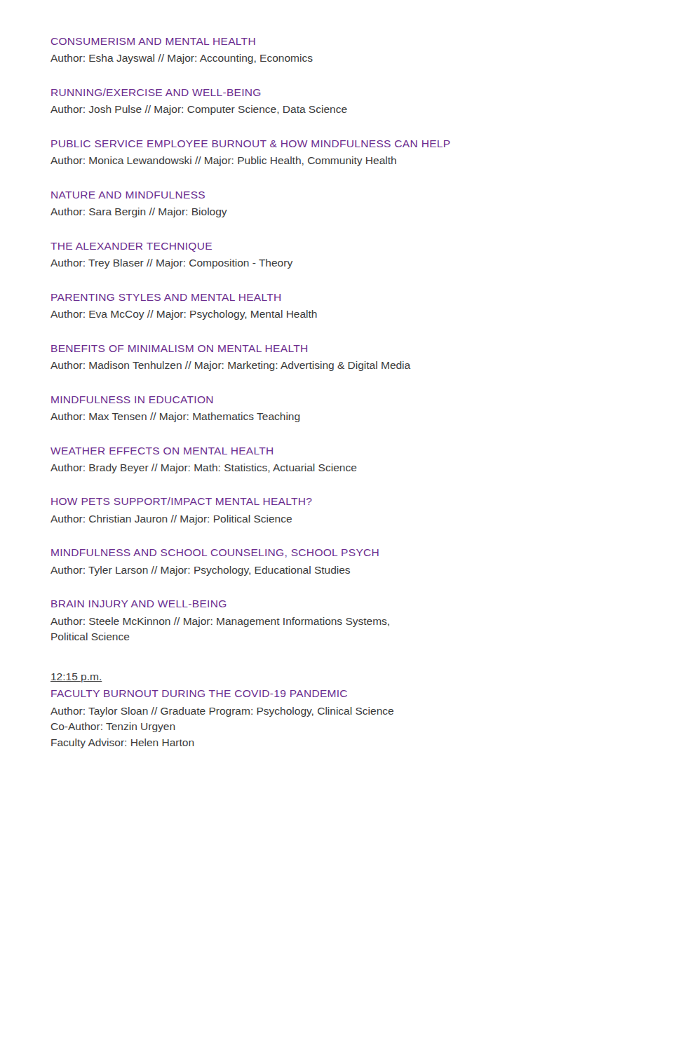Consumerism and Mental Health
Author: Esha Jayswal // Major: Accounting, Economics
Running/Exercise and Well-Being
Author: Josh Pulse // Major: Computer Science, Data Science
Public Service Employee Burnout & How Mindfulness Can Help
Author: Monica Lewandowski // Major: Public Health, Community Health
Nature and Mindfulness
Author: Sara Bergin // Major: Biology
The Alexander Technique
Author: Trey Blaser // Major: Composition - Theory
Parenting Styles and Mental Health
Author: Eva McCoy // Major: Psychology, Mental Health
Benefits of Minimalism on Mental Health
Author: Madison Tenhulzen // Major: Marketing: Advertising & Digital Media
Mindfulness in Education
Author: Max Tensen // Major: Mathematics Teaching
Weather Effects on Mental Health
Author: Brady Beyer // Major: Math: Statistics, Actuarial Science
How Pets Support/Impact Mental Health?
Author: Christian Jauron // Major: Political Science
Mindfulness and School Counseling, School Psych
Author: Tyler Larson // Major: Psychology, Educational Studies
Brain Injury and Well-Being
Author: Steele McKinnon // Major: Management Informations Systems,
Political Science
12:15 p.m.
Faculty Burnout During the COVID-19 Pandemic
Author: Taylor Sloan // Graduate Program: Psychology, Clinical Science
Co-Author: Tenzin Urgyen
Faculty Advisor: Helen Harton